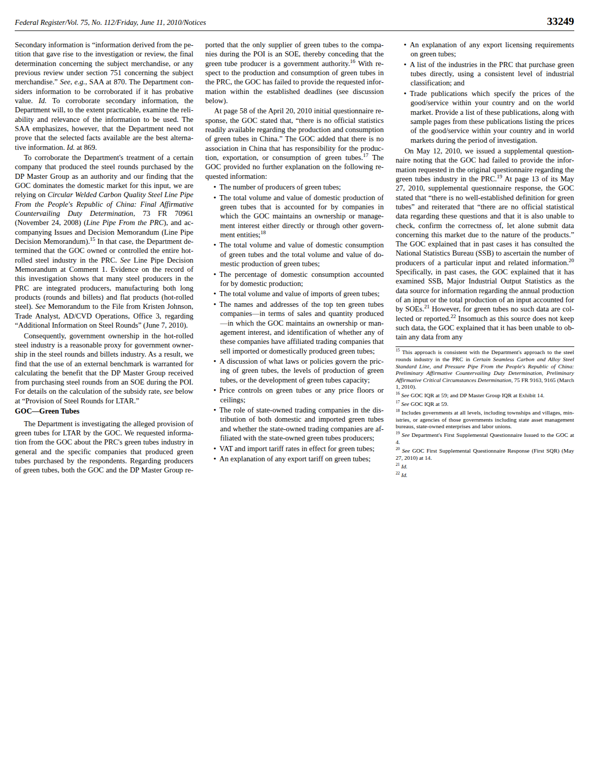Federal Register/Vol. 75, No. 112/Friday, June 11, 2010/Notices
33249
Secondary information is “information derived from the petition that gave rise to the investigation or review, the final determination concerning the subject merchandise, or any previous review under section 751 concerning the subject merchandise.” See, e.g., SAA at 870. The Department considers information to be corroborated if it has probative value. Id. To corroborate secondary information, the Department will, to the extent practicable, examine the reliability and relevance of the information to be used. The SAA emphasizes, however, that the Department need not prove that the selected facts available are the best alternative information. Id. at 869.
To corroborate the Department's treatment of a certain company that produced the steel rounds purchased by the DP Master Group as an authority and our finding that the GOC dominates the domestic market for this input, we are relying on Circular Welded Carbon Quality Steel Line Pipe From the People's Republic of China: Final Affirmative Countervailing Duty Determination, 73 FR 70961 (November 24, 2008) (Line Pipe From the PRC), and accompanying Issues and Decision Memorandum (Line Pipe Decision Memorandum).15 In that case, the Department determined that the GOC owned or controlled the entire hot-rolled steel industry in the PRC. See Line Pipe Decision Memorandum at Comment 1. Evidence on the record of this investigation shows that many steel producers in the PRC are integrated producers, manufacturing both long products (rounds and billets) and flat products (hot-rolled steel). See Memorandum to the File from Kristen Johnson, Trade Analyst, AD/CVD Operations, Office 3, regarding “Additional Information on Steel Rounds” (June 7, 2010).
Consequently, government ownership in the hot-rolled steel industry is a reasonable proxy for government ownership in the steel rounds and billets industry. As a result, we find that the use of an external benchmark is warranted for calculating the benefit that the DP Master Group received from purchasing steel rounds from an SOE during the POI. For details on the calculation of the subsidy rate, see below at “Provision of Steel Rounds for LTAR.”
GOC—Green Tubes
The Department is investigating the alleged provision of green tubes for LTAR by the GOC. We requested information from the GOC about the PRC's green tubes industry in general and the specific companies that produced green tubes purchased by the respondents. Regarding producers of green tubes, both the GOC and the DP Master Group reported that the only supplier of green tubes to the companies during the POI is an SOE, thereby conceding that the green tube producer is a government authority.16 With respect to the production and consumption of green tubes in the PRC, the GOC has failed to provide the requested information within the established deadlines (see discussion below).
At page 58 of the April 20, 2010 initial questionnaire response, the GOC stated that, “there is no official statistics readily available regarding the production and consumption of green tubes in China.” The GOC added that there is no association in China that has responsibility for the production, exportation, or consumption of green tubes.17 The GOC provided no further explanation on the following requested information:
The number of producers of green tubes;
The total volume and value of domestic production of green tubes that is accounted for by companies in which the GOC maintains an ownership or management interest either directly or through other government entities;18
The total volume and value of domestic consumption of green tubes and the total volume and value of domestic production of green tubes;
The percentage of domestic consumption accounted for by domestic production;
The total volume and value of imports of green tubes;
The names and addresses of the top ten green tubes companies—in terms of sales and quantity produced—in which the GOC maintains an ownership or management interest, and identification of whether any of these companies have affiliated trading companies that sell imported or domestically produced green tubes;
A discussion of what laws or policies govern the pricing of green tubes, the levels of production of green tubes, or the development of green tubes capacity;
Price controls on green tubes or any price floors or ceilings;
The role of state-owned trading companies in the distribution of both domestic and imported green tubes and whether the state-owned trading companies are affiliated with the state-owned green tubes producers;
VAT and import tariff rates in effect for green tubes;
An explanation of any export tariff on green tubes;
An explanation of any export licensing requirements on green tubes;
A list of the industries in the PRC that purchase green tubes directly, using a consistent level of industrial classification; and
Trade publications which specify the prices of the good/service within your country and on the world market. Provide a list of these publications, along with sample pages from these publications listing the prices of the good/service within your country and in world markets during the period of investigation.
On May 12, 2010, we issued a supplemental questionnaire noting that the GOC had failed to provide the information requested in the original questionnaire regarding the green tubes industry in the PRC.19 At page 13 of its May 27, 2010, supplemental questionnaire response, the GOC stated that “there is no well-established definition for green tubes” and reiterated that “there are no official statistical data regarding these questions and that it is also unable to check, confirm the correctness of, let alone submit data concerning this market due to the nature of the products.” The GOC explained that in past cases it has consulted the National Statistics Bureau (SSB) to ascertain the number of producers of a particular input and related information.20 Specifically, in past cases, the GOC explained that it has examined SSB, Major Industrial Output Statistics as the data source for information regarding the annual production of an input or the total production of an input accounted for by SOEs.21 However, for green tubes no such data are collected or reported.22 Insomuch as this source does not keep such data, the GOC explained that it has been unable to obtain any data from any
15 This approach is consistent with the Department's approach to the steel rounds industry in the PRC in Certain Seamless Carbon and Alloy Steel Standard Line, and Pressure Pipe From the People's Republic of China: Preliminary Affirmative Countervailing Duty Determination, Preliminary Affirmative Critical Circumstances Determination, 75 FR 9163, 9165 (March 1, 2010).
16 See GOC IQR at 59; and DP Master Group IQR at Exhibit 14.
17 See GOC IQR at 59.
18 Includes governments at all levels, including townships and villages, ministries, or agencies of those governments including state asset management bureaus, state-owned enterprises and labor unions.
19 See Department's First Supplemental Questionnaire Issued to the GOC at 4.
20 See GOC First Supplemental Questionnaire Response (First SQR) (May 27, 2010) at 14.
21 Id.
22 Id.